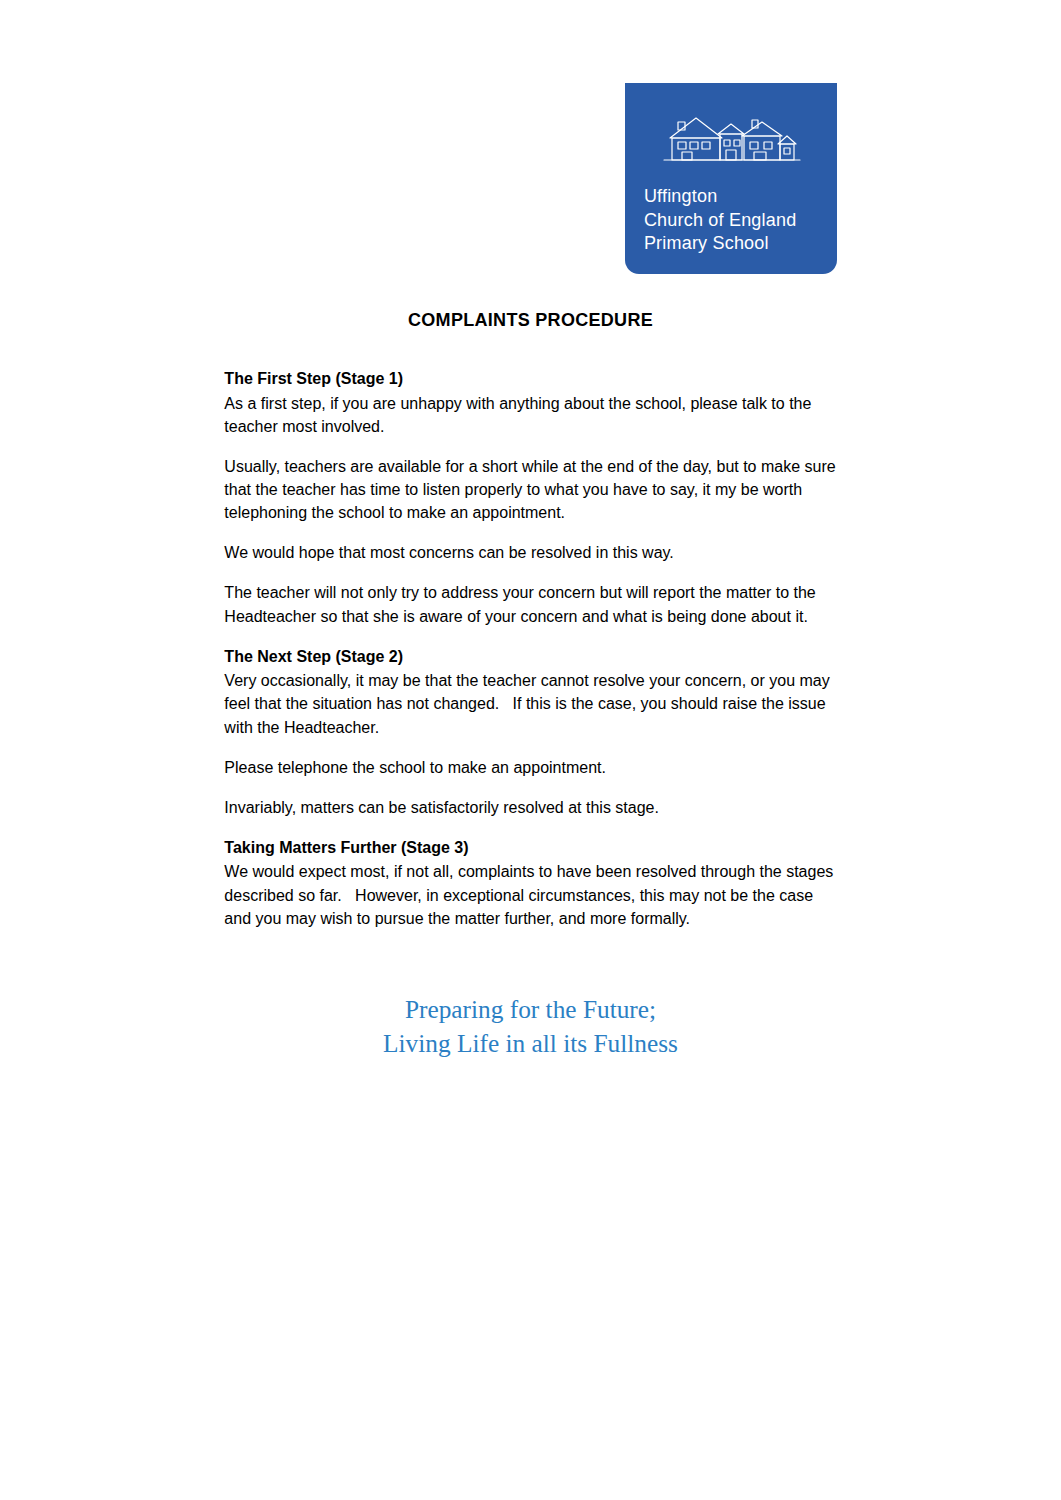Uffington
Church of England
Primary School
COMPLAINTS PROCEDURE
The First Step (Stage 1)
As a first step, if you are unhappy with anything about the school, please talk to the teacher most involved.
Usually, teachers are available for a short while at the end of the day, but to make sure that the teacher has time to listen properly to what you have to say, it my be worth telephoning the school to make an appointment.
We would hope that most concerns can be resolved in this way.
The teacher will not only try to address your concern but will report the matter to the Headteacher so that she is aware of your concern and what is being done about it.
The Next Step (Stage 2)
Very occasionally, it may be that the teacher cannot resolve your concern, or you may feel that the situation has not changed. If this is the case, you should raise the issue with the Headteacher.
Please telephone the school to make an appointment.
Invariably, matters can be satisfactorily resolved at this stage.
Taking Matters Further (Stage 3)
We would expect most, if not all, complaints to have been resolved through the stages described so far. However, in exceptional circumstances, this may not be the case and you may wish to pursue the matter further, and more formally.
Preparing for the Future;
Living Life in all its Fullness